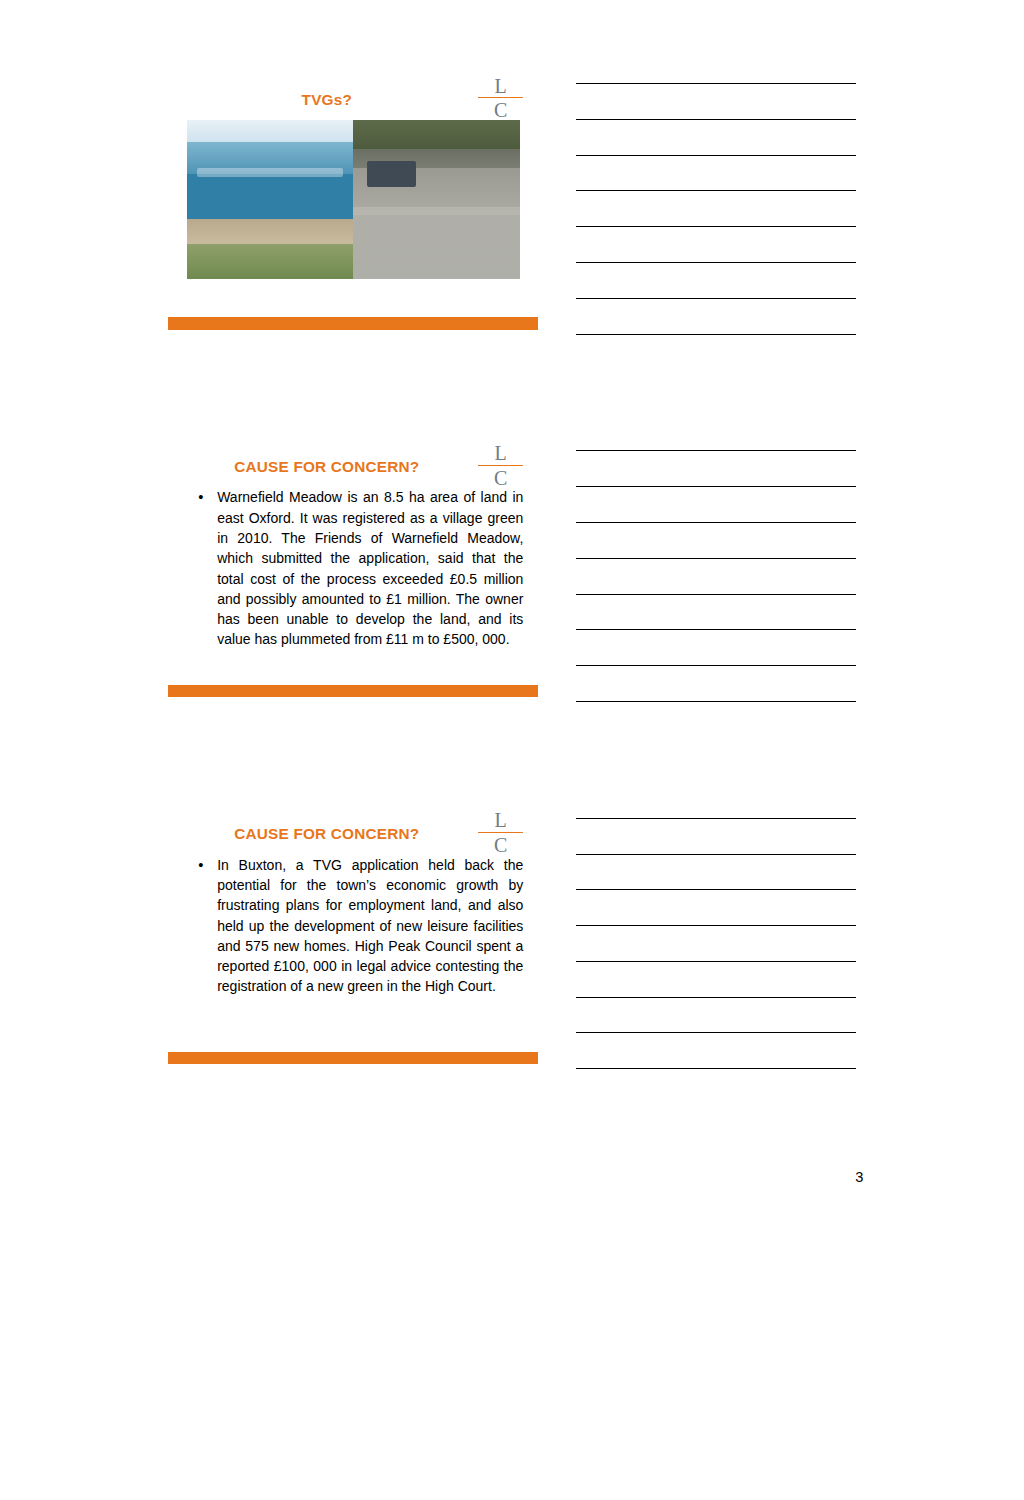LC
TVGs?
LC
CAUSE FOR CONCERN?
Warnefield Meadow is an 8.5 ha area of land in east Oxford. It was registered as a village green in 2010. The Friends of Warnefield Meadow, which submitted the application, said that the total cost of the process exceeded £0.5 million and possibly amounted to £1 million. The owner has been unable to develop the land, and its value has plummeted from £11 m to £500, 000.
LC
CAUSE FOR CONCERN?
In Buxton, a TVG application held back the potential for the town’s economic growth by frustrating plans for employment land, and also held up the development of new leisure facilities and 575 new homes. High Peak Council spent a reported £100, 000 in legal advice contesting the registration of a new green in the High Court.
3